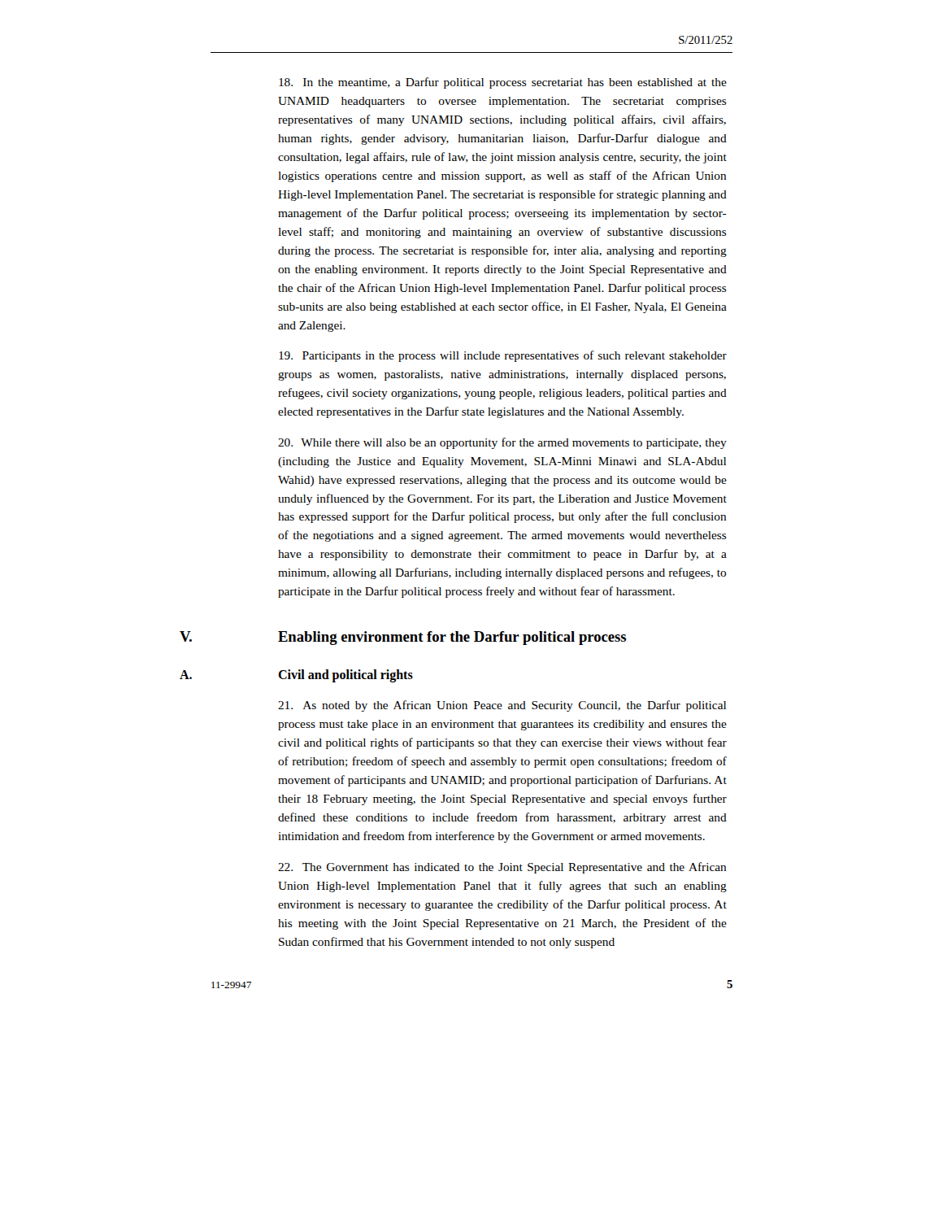S/2011/252
18. In the meantime, a Darfur political process secretariat has been established at the UNAMID headquarters to oversee implementation. The secretariat comprises representatives of many UNAMID sections, including political affairs, civil affairs, human rights, gender advisory, humanitarian liaison, Darfur-Darfur dialogue and consultation, legal affairs, rule of law, the joint mission analysis centre, security, the joint logistics operations centre and mission support, as well as staff of the African Union High-level Implementation Panel. The secretariat is responsible for strategic planning and management of the Darfur political process; overseeing its implementation by sector-level staff; and monitoring and maintaining an overview of substantive discussions during the process. The secretariat is responsible for, inter alia, analysing and reporting on the enabling environment. It reports directly to the Joint Special Representative and the chair of the African Union High-level Implementation Panel. Darfur political process sub-units are also being established at each sector office, in El Fasher, Nyala, El Geneina and Zalengei.
19. Participants in the process will include representatives of such relevant stakeholder groups as women, pastoralists, native administrations, internally displaced persons, refugees, civil society organizations, young people, religious leaders, political parties and elected representatives in the Darfur state legislatures and the National Assembly.
20. While there will also be an opportunity for the armed movements to participate, they (including the Justice and Equality Movement, SLA-Minni Minawi and SLA-Abdul Wahid) have expressed reservations, alleging that the process and its outcome would be unduly influenced by the Government. For its part, the Liberation and Justice Movement has expressed support for the Darfur political process, but only after the full conclusion of the negotiations and a signed agreement. The armed movements would nevertheless have a responsibility to demonstrate their commitment to peace in Darfur by, at a minimum, allowing all Darfurians, including internally displaced persons and refugees, to participate in the Darfur political process freely and without fear of harassment.
V. Enabling environment for the Darfur political process
A. Civil and political rights
21. As noted by the African Union Peace and Security Council, the Darfur political process must take place in an environment that guarantees its credibility and ensures the civil and political rights of participants so that they can exercise their views without fear of retribution; freedom of speech and assembly to permit open consultations; freedom of movement of participants and UNAMID; and proportional participation of Darfurians. At their 18 February meeting, the Joint Special Representative and special envoys further defined these conditions to include freedom from harassment, arbitrary arrest and intimidation and freedom from interference by the Government or armed movements.
22. The Government has indicated to the Joint Special Representative and the African Union High-level Implementation Panel that it fully agrees that such an enabling environment is necessary to guarantee the credibility of the Darfur political process. At his meeting with the Joint Special Representative on 21 March, the President of the Sudan confirmed that his Government intended to not only suspend
11-29947 5